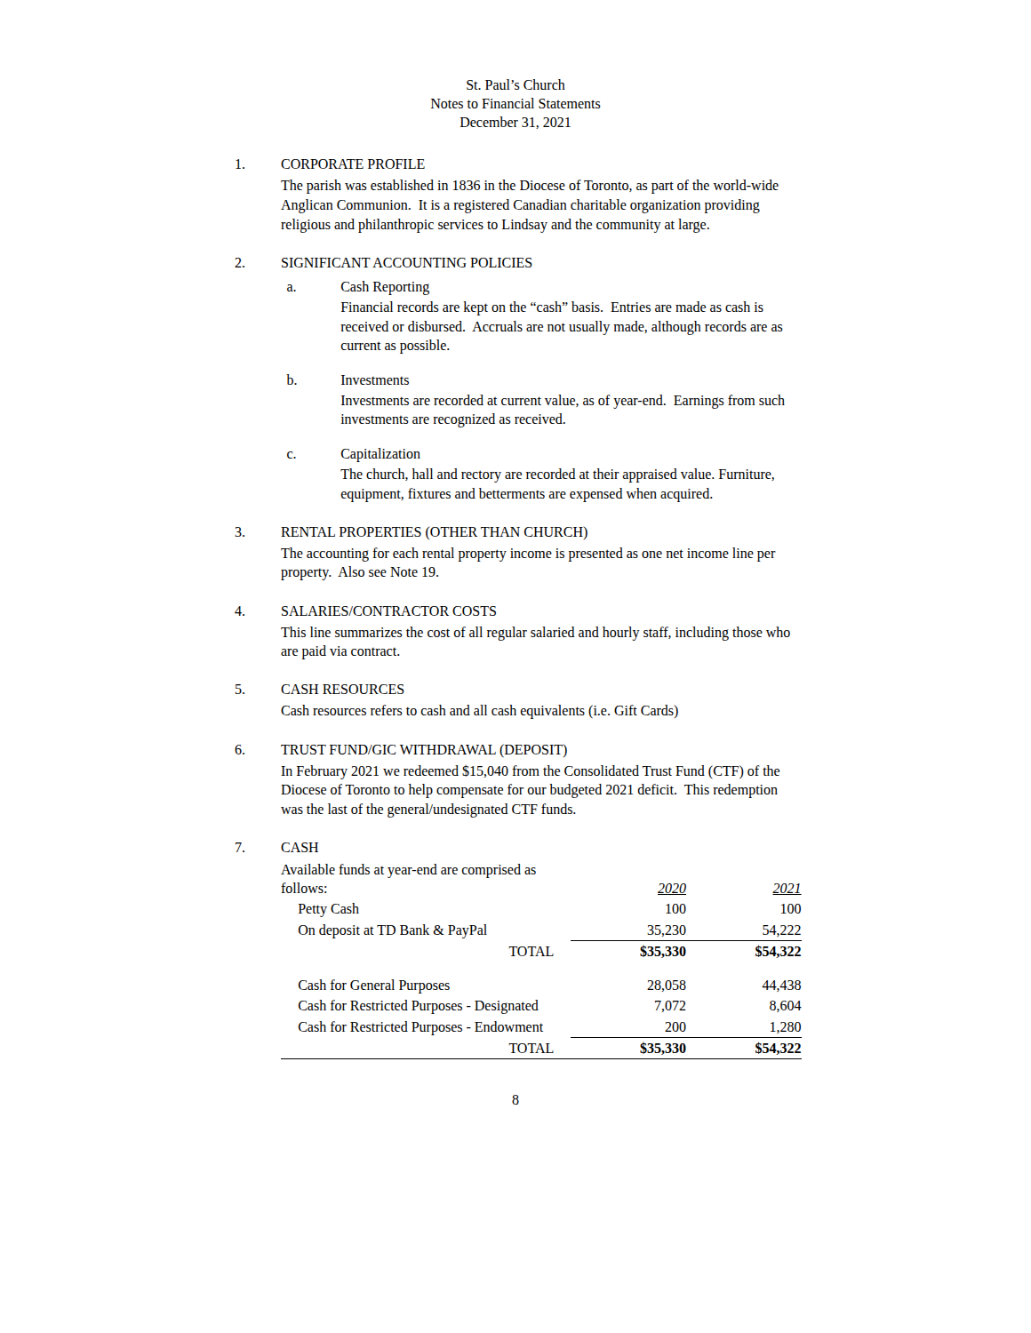St. Paul’s Church
Notes to Financial Statements
December 31, 2021
1.
Corporate Profile
The parish was established in 1836 in the Diocese of Toronto, as part of the world-wide Anglican Communion. It is a registered Canadian charitable organization providing religious and philanthropic services to Lindsay and the community at large.
2.
Significant Accounting Policies
a.
Cash Reporting
Financial records are kept on the “cash” basis. Entries are made as cash is received or disbursed. Accruals are not usually made, although records are as current as possible.
b.
Investments
Investments are recorded at current value, as of year-end. Earnings from such investments are recognized as received.
c.
Capitalization
The church, hall and rectory are recorded at their appraised value. Furniture, equipment, fixtures and betterments are expensed when acquired.
3.
Rental Properties (Other Than Church)
The accounting for each rental property income is presented as one net income line per property. Also see Note 19.
4.
Salaries/Contractor Costs
This line summarizes the cost of all regular salaried and hourly staff, including those who are paid via contract.
5.
Cash Resources
Cash resources refers to cash and all cash equivalents (i.e. Gift Cards)
6.
Trust Fund/GIC Withdrawal (Deposit)
In February 2021 we redeemed $15,040 from the Consolidated Trust Fund (CTF) of the Diocese of Toronto to help compensate for our budgeted 2021 deficit. This redemption was the last of the general/undesignated CTF funds.
7.
Cash
| Available funds at year-end are comprised as follows: | 2020 | 2021 |
| Petty Cash | 100 | 100 |
| On deposit at TD Bank & PayPal | 35,230 | 54,222 |
| TOTAL | $35,330 | $54,322 |
| Cash for General Purposes | 28,058 | 44,438 |
| Cash for Restricted Purposes - Designated | 7,072 | 8,604 |
| Cash for Restricted Purposes - Endowment | 200 | 1,280 |
| TOTAL | $35,330 | $54,322 |
8